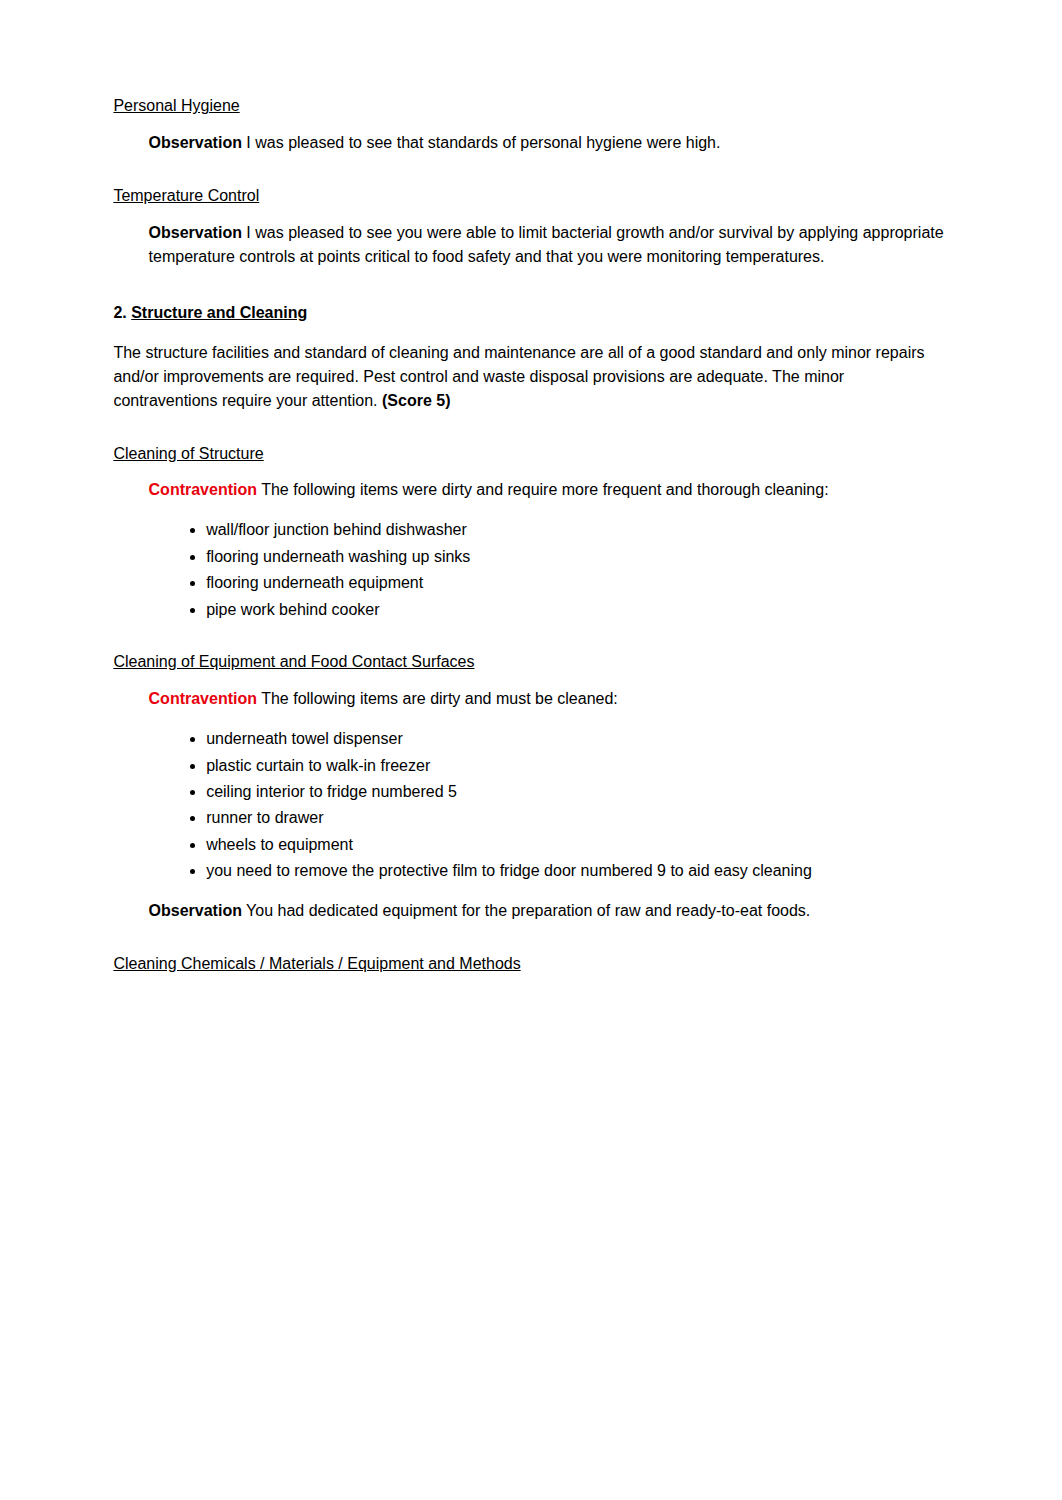Personal Hygiene
Observation I was pleased to see that standards of personal hygiene were high.
Temperature Control
Observation I was pleased to see you were able to limit bacterial growth and/or survival by applying appropriate temperature controls at points critical to food safety and that you were monitoring temperatures.
2. Structure and Cleaning
The structure facilities and standard of cleaning and maintenance are all of a good standard and only minor repairs and/or improvements are required. Pest control and waste disposal provisions are adequate. The minor contraventions require your attention. (Score 5)
Cleaning of Structure
Contravention The following items were dirty and require more frequent and thorough cleaning:
wall/floor junction behind dishwasher
flooring underneath washing up sinks
flooring underneath equipment
pipe work behind cooker
Cleaning of Equipment and Food Contact Surfaces
Contravention The following items are dirty and must be cleaned:
underneath towel dispenser
plastic curtain to walk-in freezer
ceiling interior to fridge numbered 5
runner to drawer
wheels to equipment
you need to remove the protective film to fridge door numbered 9 to aid easy cleaning
Observation You had dedicated equipment for the preparation of raw and ready-to-eat foods.
Cleaning Chemicals / Materials / Equipment and Methods